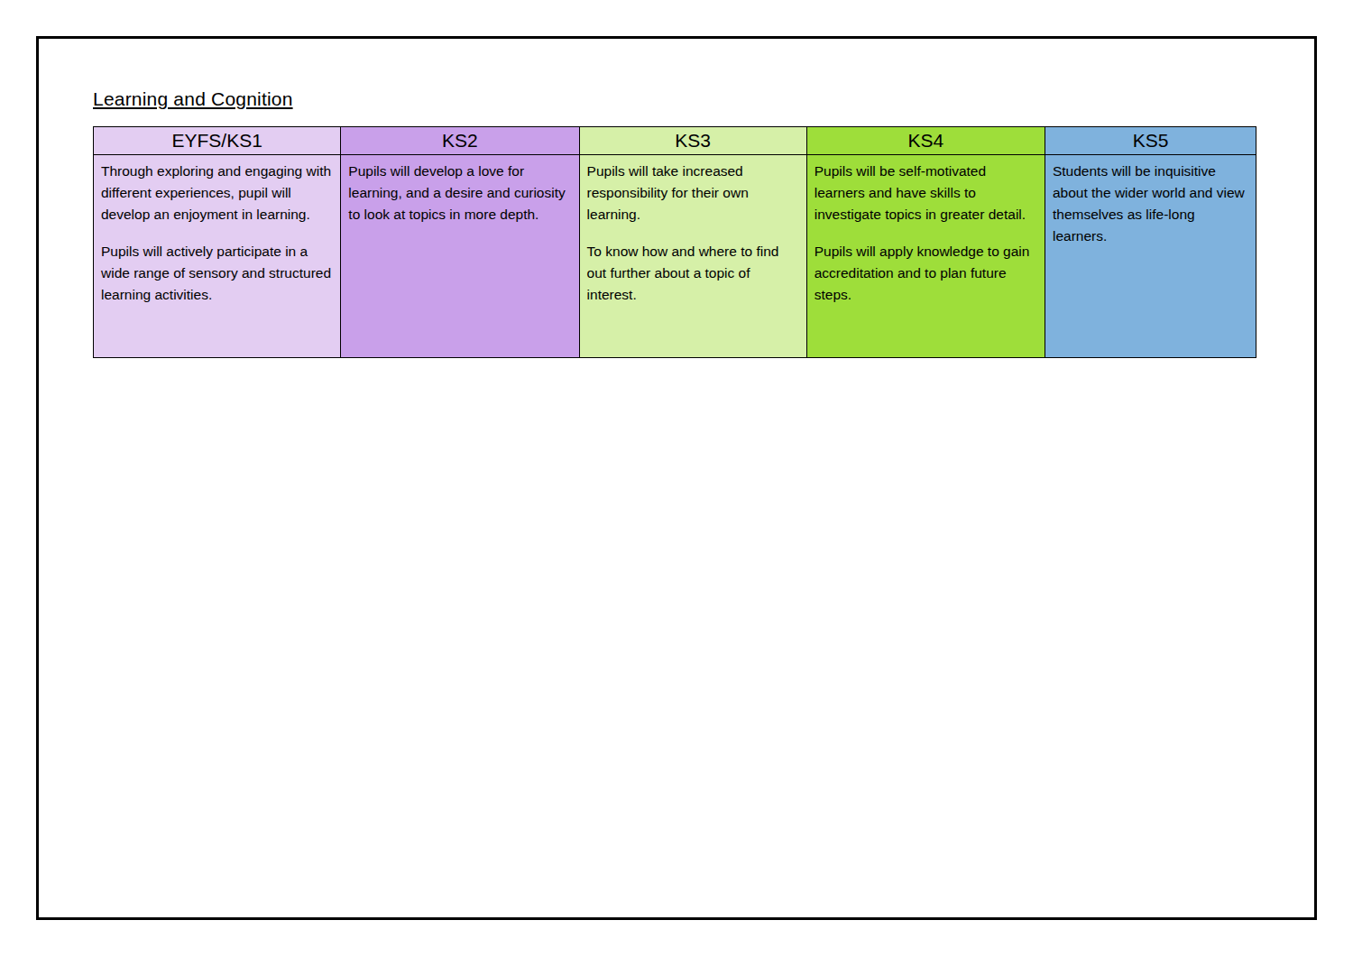Learning and Cognition
| EYFS/KS1 | KS2 | KS3 | KS4 | KS5 |
| --- | --- | --- | --- | --- |
| Through exploring and engaging with different experiences, pupil will develop an enjoyment in learning. Pupils will actively participate in a wide range of sensory and structured learning activities. | Pupils will develop a love for learning, and a desire and curiosity to look at topics in more depth. | Pupils will take increased responsibility for their own learning. To know how and where to find out further about a topic of interest. | Pupils will be self-motivated learners and have skills to investigate topics in greater detail. Pupils will apply knowledge to gain accreditation and to plan future steps. | Students will be inquisitive about the wider world and view themselves as life-long learners. |